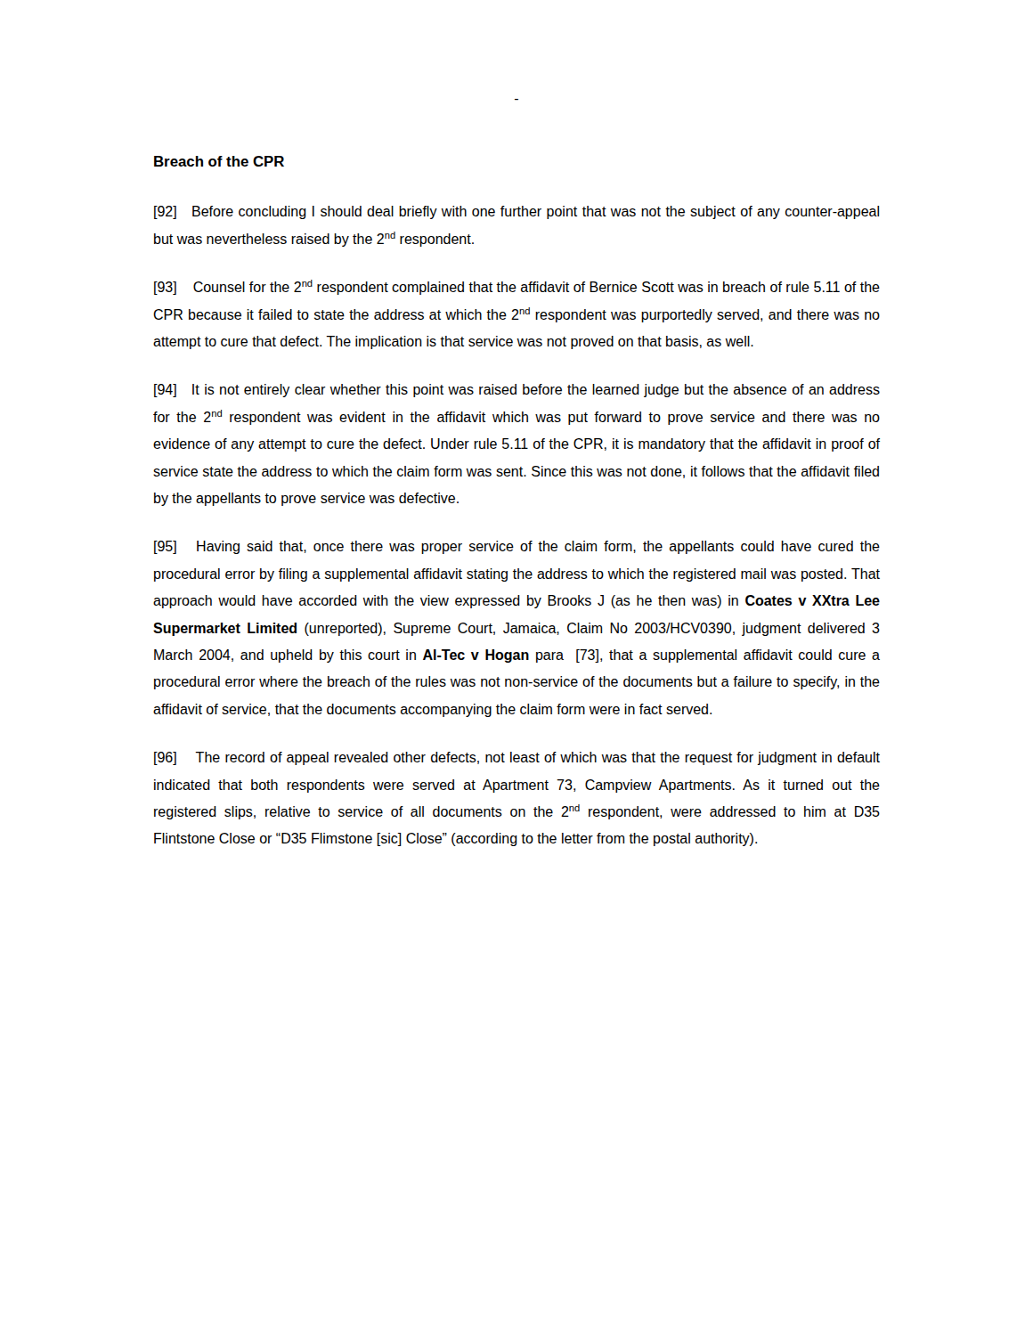-
Breach of the CPR
[92] Before concluding I should deal briefly with one further point that was not the subject of any counter-appeal but was nevertheless raised by the 2nd respondent.
[93] Counsel for the 2nd respondent complained that the affidavit of Bernice Scott was in breach of rule 5.11 of the CPR because it failed to state the address at which the 2nd respondent was purportedly served, and there was no attempt to cure that defect. The implication is that service was not proved on that basis, as well.
[94] It is not entirely clear whether this point was raised before the learned judge but the absence of an address for the 2nd respondent was evident in the affidavit which was put forward to prove service and there was no evidence of any attempt to cure the defect. Under rule 5.11 of the CPR, it is mandatory that the affidavit in proof of service state the address to which the claim form was sent. Since this was not done, it follows that the affidavit filed by the appellants to prove service was defective.
[95] Having said that, once there was proper service of the claim form, the appellants could have cured the procedural error by filing a supplemental affidavit stating the address to which the registered mail was posted. That approach would have accorded with the view expressed by Brooks J (as he then was) in Coates v XXtra Lee Supermarket Limited (unreported), Supreme Court, Jamaica, Claim No 2003/HCV0390, judgment delivered 3 March 2004, and upheld by this court in Al-Tec v Hogan para [73], that a supplemental affidavit could cure a procedural error where the breach of the rules was not non-service of the documents but a failure to specify, in the affidavit of service, that the documents accompanying the claim form were in fact served.
[96] The record of appeal revealed other defects, not least of which was that the request for judgment in default indicated that both respondents were served at Apartment 73, Campview Apartments. As it turned out the registered slips, relative to service of all documents on the 2nd respondent, were addressed to him at D35 Flintstone Close or “D35 Flimstone [sic] Close” (according to the letter from the postal authority).